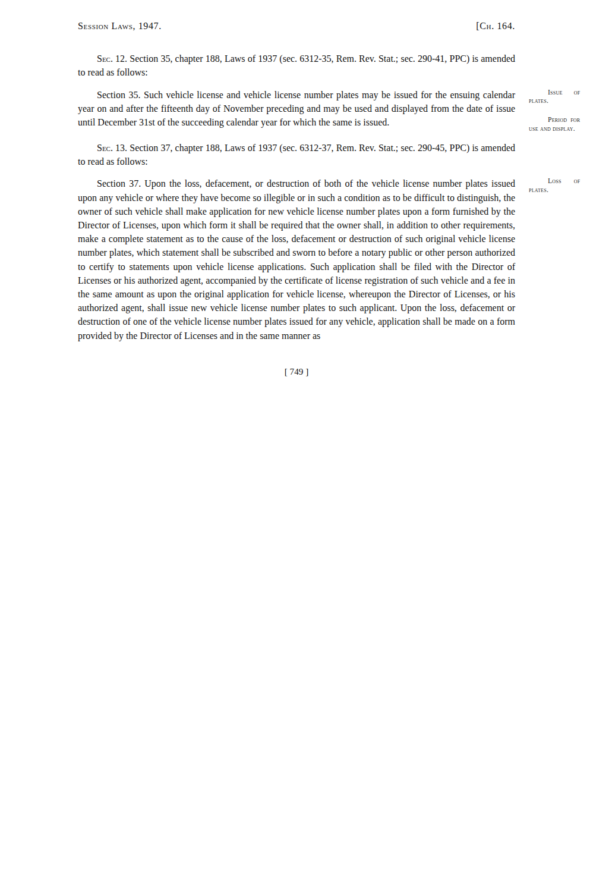Session Laws, 1947. [Ch. 164.
Sec. 12. Section 35, chapter 188, Laws of 1937 (sec. 6312-35, Rem. Rev. Stat.; sec. 290-41, PPC) is amended to read as follows:
Issue of plates. Section 35. Such vehicle license and vehicle license number plates may be issued for the ensuing calendar year on and after the fifteenth day of November preceding and may be used and displayed Period for use and display. from the date of issue until December 31st of the succeeding calendar year for which the same is issued.
Sec. 13. Section 37, chapter 188, Laws of 1937 (sec. 6312-37, Rem. Rev. Stat.; sec. 290-45, PPC) is amended to read as follows:
Loss of plates. Section 37. Upon the loss, defacement, or destruction of both of the vehicle license number plates issued upon any vehicle or where they have become so illegible or in such a condition as to be difficult to distinguish, the owner of such vehicle shall make application for new vehicle license number plates upon a form furnished by the Director of Licenses, upon which form it shall be required that the owner shall, in addition to other requirements, make a complete statement as to the cause of the loss, defacement or destruction of such original vehicle license number plates, which statement shall be subscribed and sworn to before a notary public or other person authorized to certify to statements upon vehicle license applications. Such application shall be filed with the Director of Licenses or his authorized agent, accompanied by the certificate of license registration of such vehicle and a fee in the same amount as upon the original application for vehicle license, whereupon the Director of Licenses, or his authorized agent, shall issue new vehicle license number plates to such applicant. Upon the loss, defacement or destruction of one of the vehicle license number plates issued for any vehicle, application shall be made on a form provided by the Director of Licenses and in the same manner as
[ 749 ]